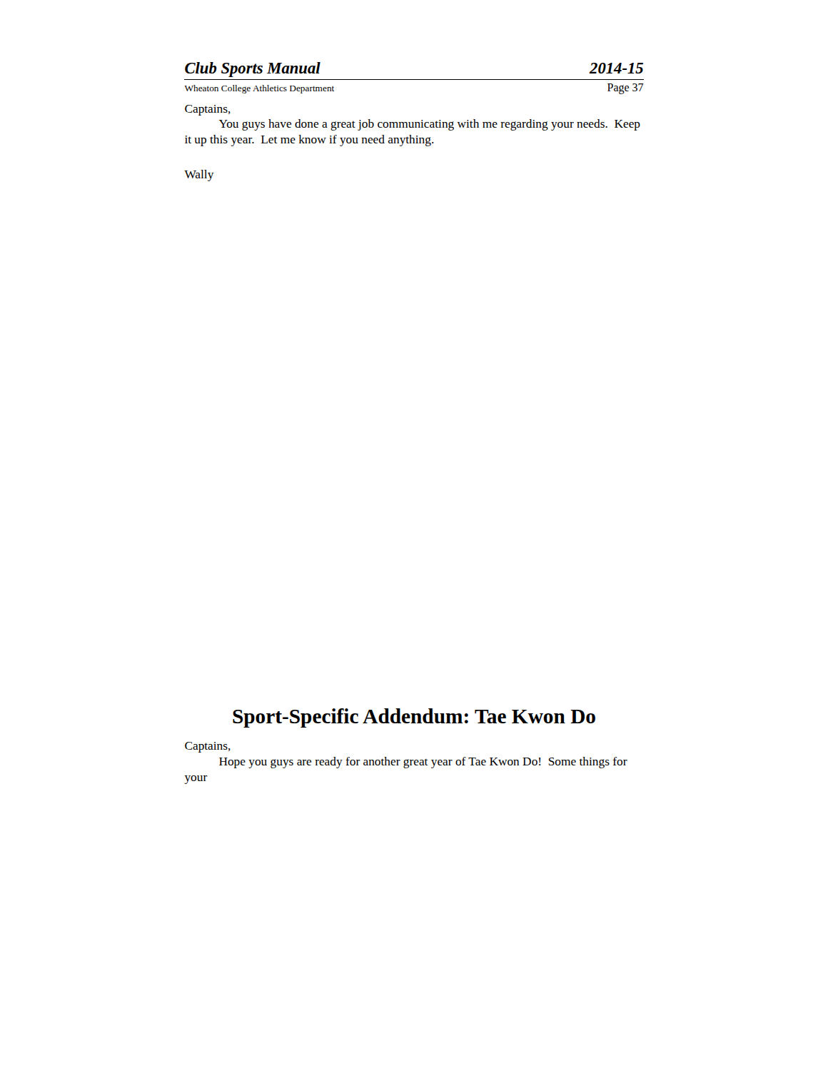Club Sports Manual 2014-15
Wheaton College Athletics Department Page 37
Captains,
You guys have done a great job communicating with me regarding your needs. Keep it up this year. Let me know if you need anything.
Wally
Sport-Specific Addendum: Tae Kwon Do
Captains,
Hope you guys are ready for another great year of Tae Kwon Do! Some things for your